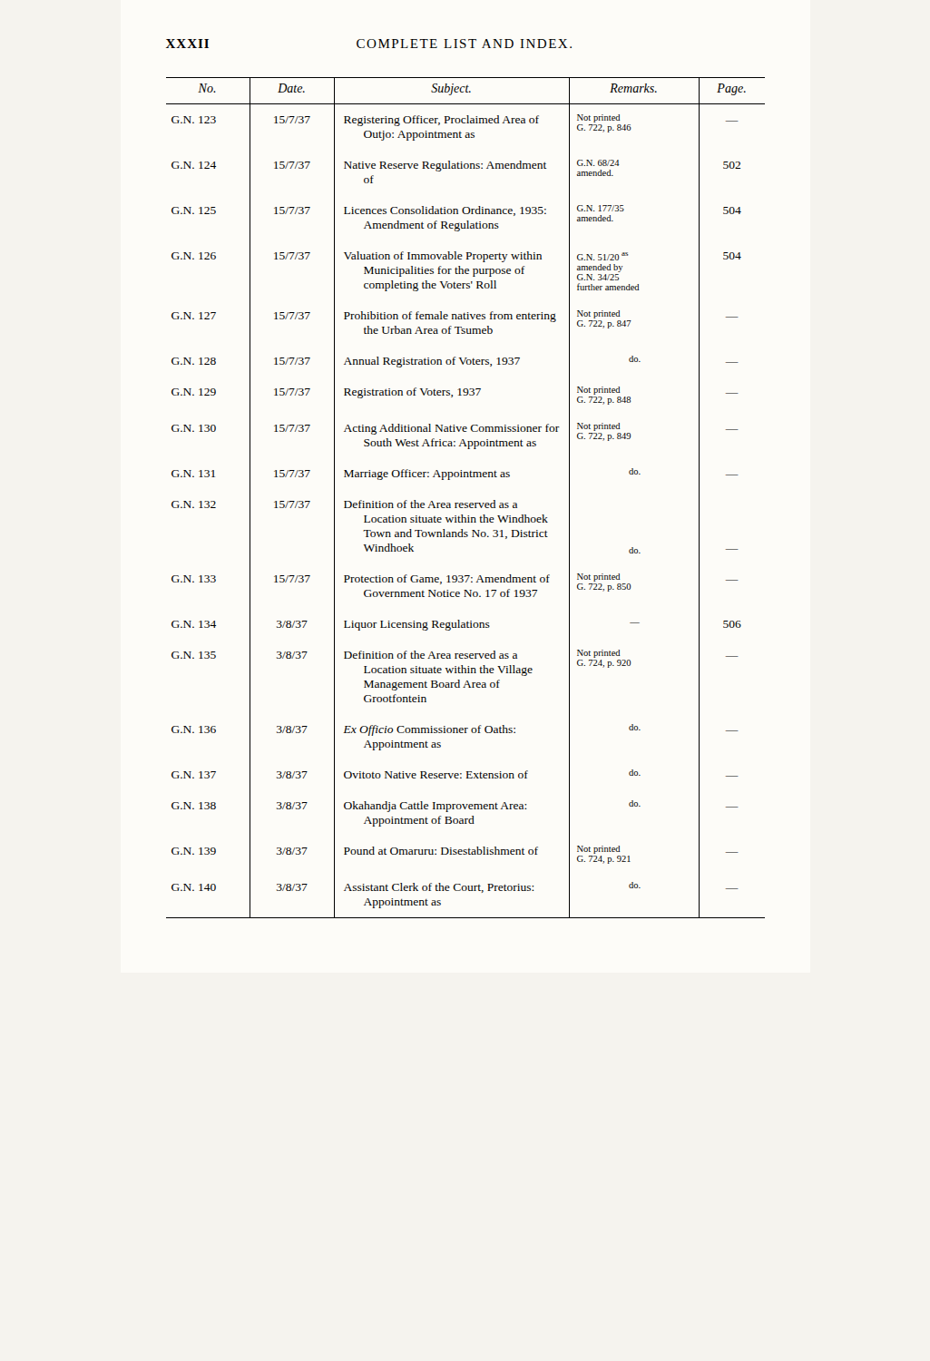XXXII
COMPLETE LIST AND INDEX.
| No. | Date. | Subject. | Remarks. | Page. |
| --- | --- | --- | --- | --- |
| G.N. 123 | 15/7/37 | Registering Officer, Proclaimed Area of Outjo: Appointment as | Not printed G. 722, p. 846 | — |
| G.N. 124 | 15/7/37 | Native Reserve Regulations: Amendment of | G.N. 68/24 amended. | 502 |
| G.N. 125 | 15/7/37 | Licences Consolidation Ordinance, 1935: Amendment of Regulations | G.N. 177/35 amended. | 504 |
| G.N. 126 | 15/7/37 | Valuation of Immovable Property within Municipalities for the purpose of completing the Voters' Roll | G.N. 51/20 as amended by G.N. 34/25 further amended | 504 |
| G.N. 127 | 15/7/37 | Prohibition of female natives from entering the Urban Area of Tsumeb | Not printed G. 722, p. 847 | — |
| G.N. 128 | 15/7/37 | Annual Registration of Voters, 1937 | do. | — |
| G.N. 129 | 15/7/37 | Registration of Voters, 1937 | Not printed G. 722, p. 848 | — |
| G.N. 130 | 15/7/37 | Acting Additional Native Commissioner for South West Africa: Appointment as | Not printed G. 722, p. 849 | — |
| G.N. 131 | 15/7/37 | Marriage Officer: Appointment as | do. | — |
| G.N. 132 | 15/7/37 | Definition of the Area reserved as a Location situate within the Windhoek Town and Townlands No. 31, District Windhoek | do. | — |
| G.N. 133 | 15/7/37 | Protection of Game, 1937: Amendment of Government Notice No. 17 of 1937 | Not printed G. 722, p. 850 | — |
| G.N. 134 | 3/8/37 | Liquor Licensing Regulations | — | 506 |
| G.N. 135 | 3/8/37 | Definition of the Area reserved as a Location situate within the Village Management Board Area of Grootfontein | Not printed G. 724, p. 920 | — |
| G.N. 136 | 3/8/37 | Ex Officio Commissioner of Oaths: Appointment as | do. | — |
| G.N. 137 | 3/8/37 | Ovitoto Native Reserve: Extension of | do. | — |
| G.N. 138 | 3/8/37 | Okahandja Cattle Improvement Area: Appointment of Board | do. | — |
| G.N. 139 | 3/8/37 | Pound at Omaruru: Disestablishment of | Not printed G. 724, p. 921 | — |
| G.N. 140 | 3/8/37 | Assistant Clerk of the Court, Pretorius: Appointment as | do. | — |